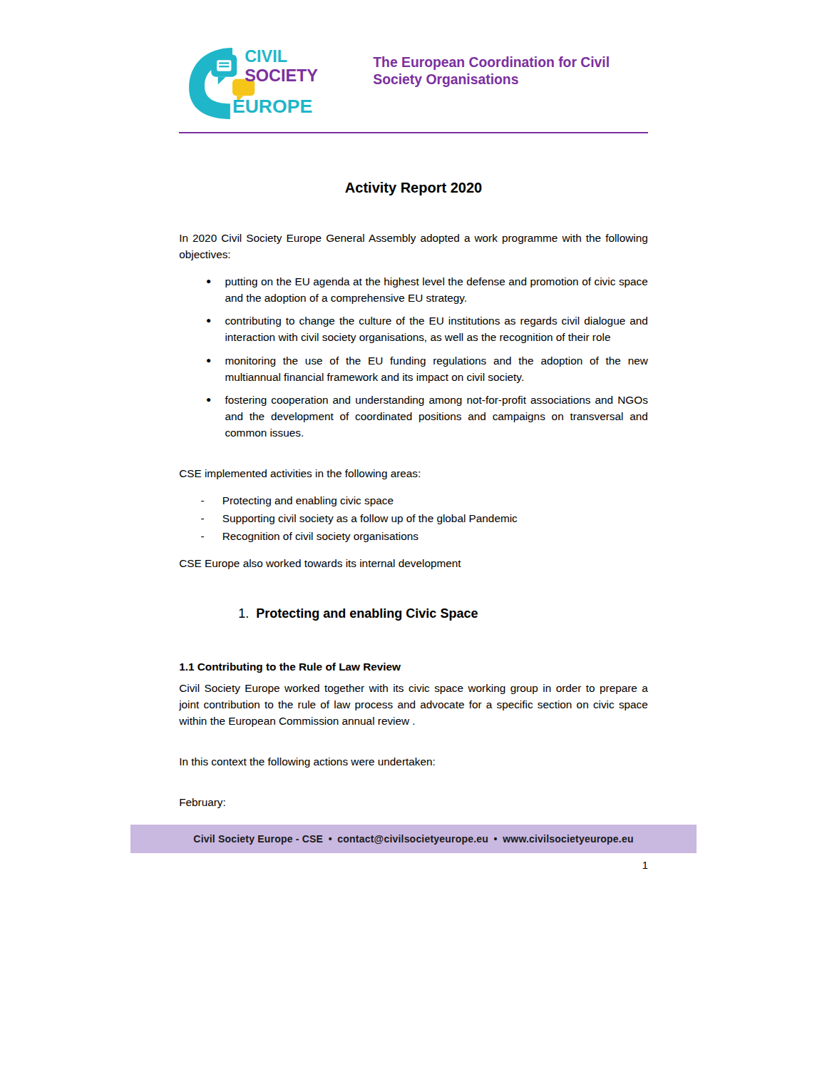CIVIL SOCIETY EUROPE
The European Coordination for Civil Society Organisations
Activity Report 2020
In 2020 Civil Society Europe General Assembly adopted a work programme with the following objectives:
putting on the EU agenda at the highest level the defense and promotion of civic space and the adoption of a comprehensive EU strategy.
contributing to change the culture of the EU institutions as regards civil dialogue and interaction with civil society organisations, as well as the recognition of their role
monitoring the use of the EU funding regulations and the adoption of the new multiannual financial framework and its impact on civil society.
fostering cooperation and understanding among not-for-profit associations and NGOs and the development of coordinated positions and campaigns on transversal and common issues.
CSE implemented activities in the following areas:
Protecting and enabling civic space
Supporting civil society as a follow up of the global Pandemic
Recognition of civil society organisations
CSE Europe also worked towards its internal development
1. Protecting and enabling Civic Space
1.1 Contributing to the Rule of Law Review
Civil Society Europe worked together with its civic space working group in order to prepare a joint contribution to the rule of law process and advocate for a specific section on civic space within the European Commission annual review .
In this context the following actions were undertaken:
February:
Civil Society Europe - CSE•contact@civilsocietyeurope.eu•www.civilsocietyeurope.eu
1